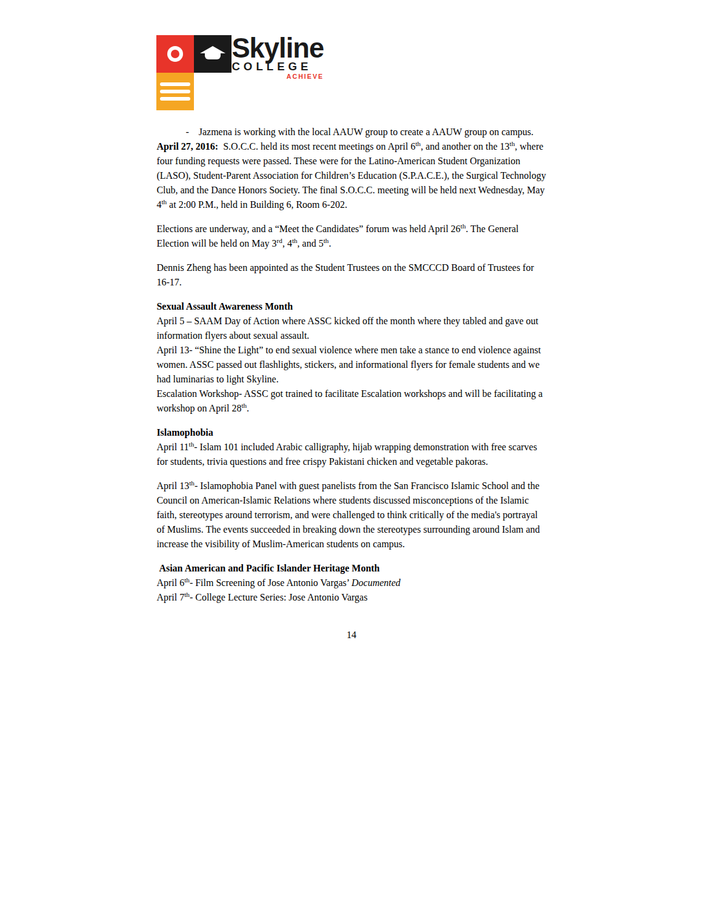| | | Skyline COLLEGE ACHIEVE |
- Jazmena is working with the local AAUW group to create a AAUW group on campus.
April 27, 2016: S.O.C.C. held its most recent meetings on April 6th, and another on the 13th, where four funding requests were passed. These were for the Latino-American Student Organization (LASO), Student-Parent Association for Children’s Education (S.P.A.C.E.), the Surgical Technology Club, and the Dance Honors Society. The final S.O.C.C. meeting will be held next Wednesday, May 4th at 2:00 P.M., held in Building 6, Room 6-202.
Elections are underway, and a “Meet the Candidates” forum was held April 26th. The General Election will be held on May 3rd, 4th, and 5th.
Dennis Zheng has been appointed as the Student Trustees on the SMCCCD Board of Trustees for 16-17.
Sexual Assault Awareness Month
April 5 – SAAM Day of Action where ASSC kicked off the month where they tabled and gave out information flyers about sexual assault.
April 13- “Shine the Light” to end sexual violence where men take a stance to end violence against women. ASSC passed out flashlights, stickers, and informational flyers for female students and we had luminarias to light Skyline.
Escalation Workshop- ASSC got trained to facilitate Escalation workshops and will be facilitating a workshop on April 28th.
Islamophobia
April 11th- Islam 101 included Arabic calligraphy, hijab wrapping demonstration with free scarves for students, trivia questions and free crispy Pakistani chicken and vegetable pakoras.
April 13th- Islamophobia Panel with guest panelists from the San Francisco Islamic School and the Council on American-Islamic Relations where students discussed misconceptions of the Islamic faith, stereotypes around terrorism, and were challenged to think critically of the media's portrayal of Muslims. The events succeeded in breaking down the stereotypes surrounding around Islam and increase the visibility of Muslim-American students on campus.
Asian American and Pacific Islander Heritage Month
April 6th- Film Screening of Jose Antonio Vargas’ Documented
April 7th- College Lecture Series: Jose Antonio Vargas
14